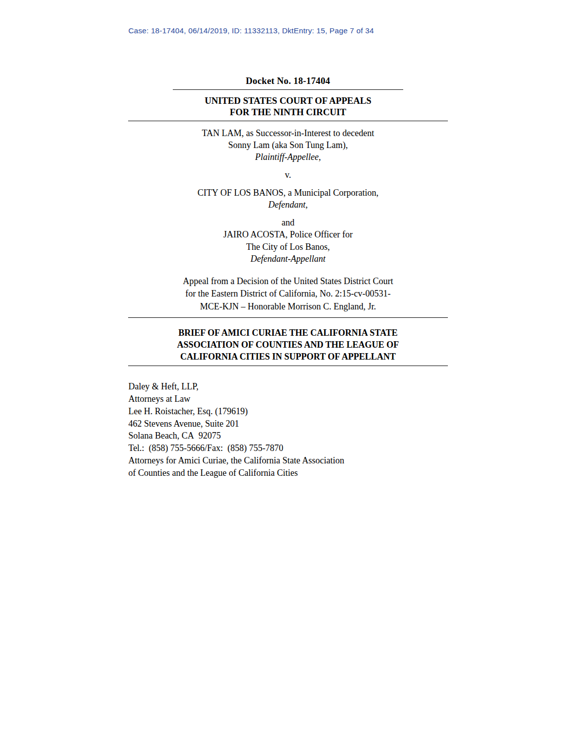Case: 18-17404, 06/14/2019, ID: 11332113, DktEntry: 15, Page 7 of 34
Docket No. 18-17404
UNITED STATES COURT OF APPEALS
FOR THE NINTH CIRCUIT
TAN LAM, as Successor-in-Interest to decedent
Sonny Lam (aka Son Tung Lam),
Plaintiff-Appellee,
v.
CITY OF LOS BANOS, a Municipal Corporation,
Defendant,
and
JAIRO ACOSTA, Police Officer for
The City of Los Banos,
Defendant-Appellant
Appeal from a Decision of the United States District Court
for the Eastern District of California, No. 2:15-cv-00531-
MCE-KJN – Honorable Morrison C. England, Jr.
BRIEF OF AMICI CURIAE THE CALIFORNIA STATE
ASSOCIATION OF COUNTIES AND THE LEAGUE OF
CALIFORNIA CITIES IN SUPPORT OF APPELLANT
Daley & Heft, LLP,
Attorneys at Law
Lee H. Roistacher, Esq. (179619)
462 Stevens Avenue, Suite 201
Solana Beach, CA 92075
Tel.: (858) 755-5666/Fax: (858) 755-7870
Attorneys for Amici Curiae, the California State Association
of Counties and the League of California Cities